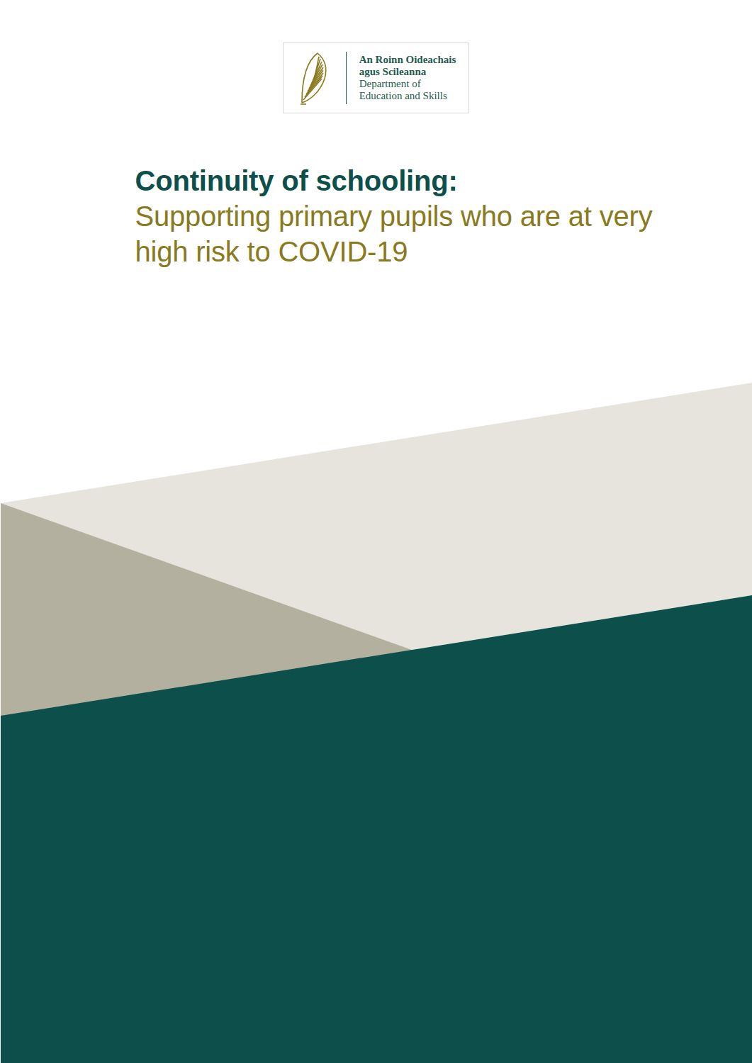An Roinn Oideachais
agus Scileanna
Department of
Education and Skills
Continuity of schooling: Supporting primary pupils who are at very high risk to COVID-19